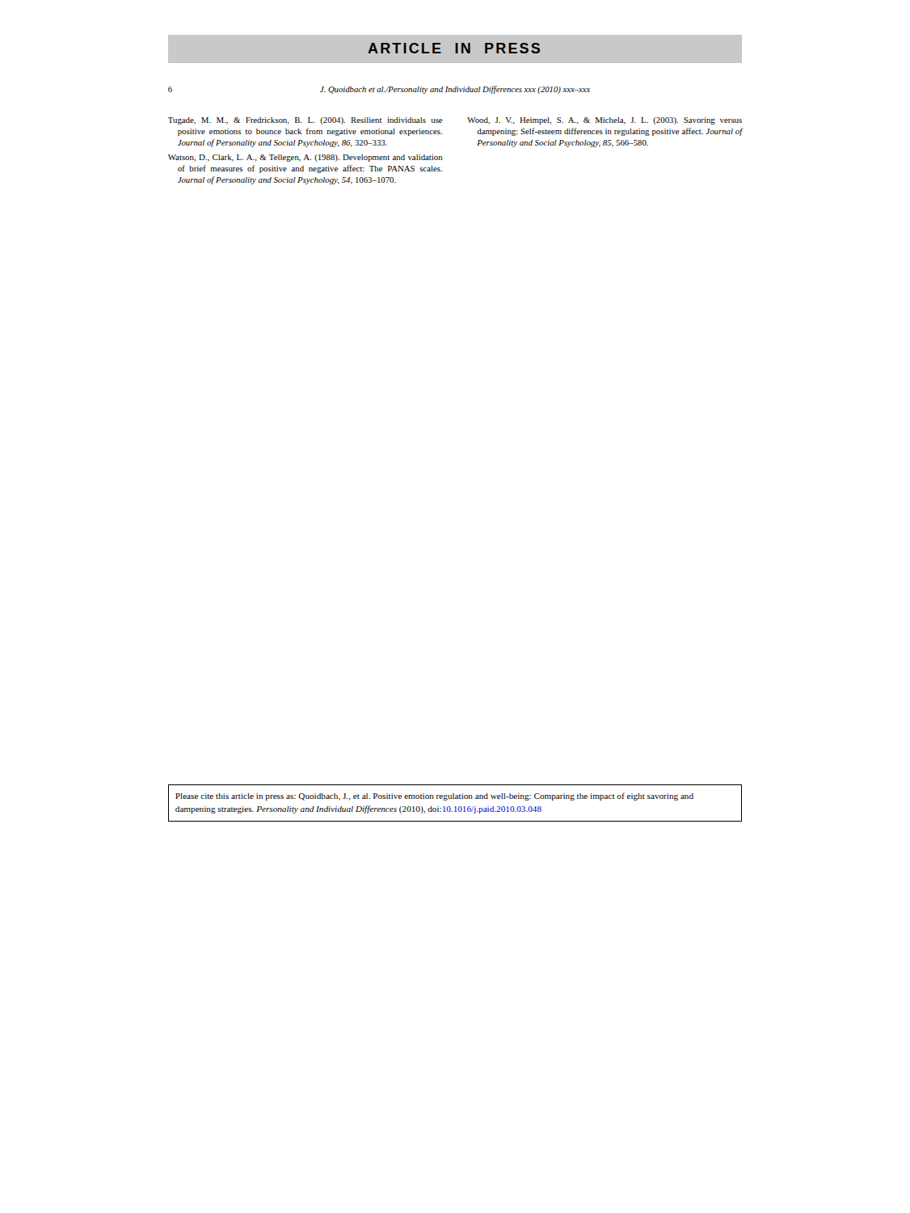ARTICLE IN PRESS
6 J. Quoidbach et al./Personality and Individual Differences xxx (2010) xxx–xxx
Tugade, M. M., & Fredrickson, B. L. (2004). Resilient individuals use positive emotions to bounce back from negative emotional experiences. Journal of Personality and Social Psychology, 86, 320–333.
Watson, D., Clark, L. A., & Tellegen, A. (1988). Development and validation of brief measures of positive and negative affect: The PANAS scales. Journal of Personality and Social Psychology, 54, 1063–1070.
Wood, J. V., Heimpel, S. A., & Michela, J. L. (2003). Savoring versus dampening: Self-esteem differences in regulating positive affect. Journal of Personality and Social Psychology, 85, 566–580.
Please cite this article in press as: Quoidbach, J., et al. Positive emotion regulation and well-being: Comparing the impact of eight savoring and dampening strategies. Personality and Individual Differences (2010), doi:10.1016/j.paid.2010.03.048